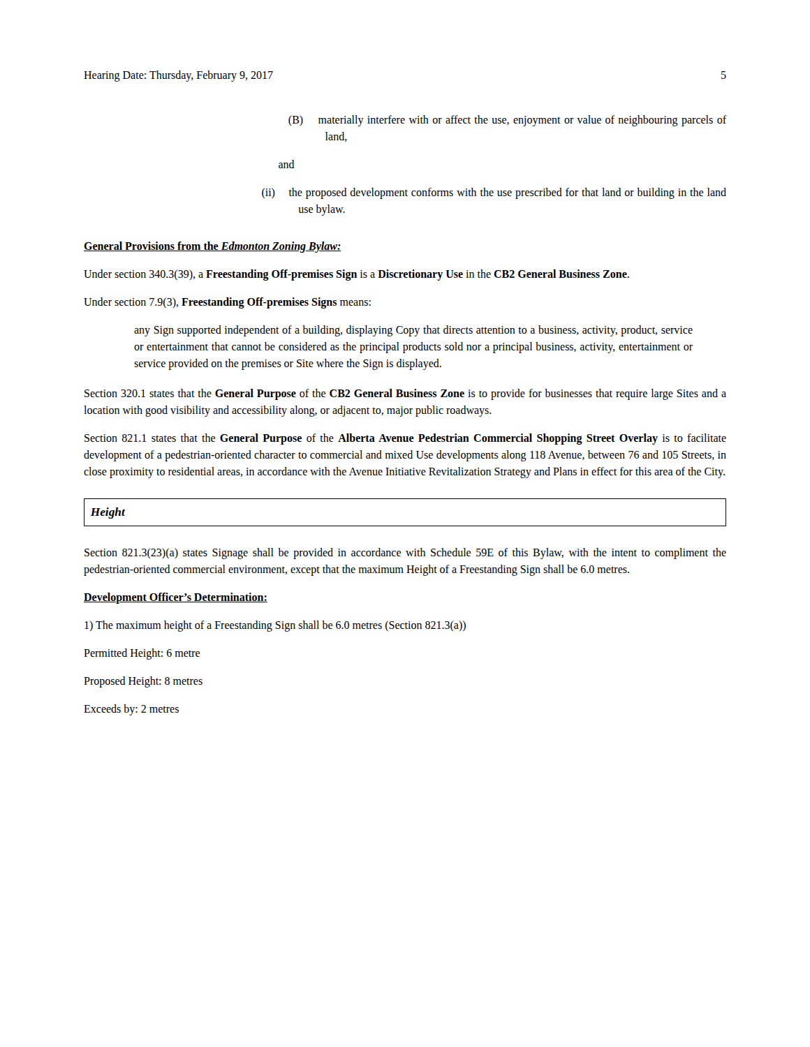Hearing Date: Thursday, February 9, 2017
5
(B) materially interfere with or affect the use, enjoyment or value of neighbouring parcels of land,
and
(ii) the proposed development conforms with the use prescribed for that land or building in the land use bylaw.
General Provisions from the Edmonton Zoning Bylaw:
Under section 340.3(39), a Freestanding Off-premises Sign is a Discretionary Use in the CB2 General Business Zone.
Under section 7.9(3), Freestanding Off-premises Signs means:
any Sign supported independent of a building, displaying Copy that directs attention to a business, activity, product, service or entertainment that cannot be considered as the principal products sold nor a principal business, activity, entertainment or service provided on the premises or Site where the Sign is displayed.
Section 320.1 states that the General Purpose of the CB2 General Business Zone is to provide for businesses that require large Sites and a location with good visibility and accessibility along, or adjacent to, major public roadways.
Section 821.1 states that the General Purpose of the Alberta Avenue Pedestrian Commercial Shopping Street Overlay is to facilitate development of a pedestrian-oriented character to commercial and mixed Use developments along 118 Avenue, between 76 and 105 Streets, in close proximity to residential areas, in accordance with the Avenue Initiative Revitalization Strategy and Plans in effect for this area of the City.
Height
Section 821.3(23)(a) states Signage shall be provided in accordance with Schedule 59E of this Bylaw, with the intent to compliment the pedestrian-oriented commercial environment, except that the maximum Height of a Freestanding Sign shall be 6.0 metres.
Development Officer’s Determination:
1) The maximum height of a Freestanding Sign shall be 6.0 metres (Section 821.3(a))
Permitted Height: 6 metre
Proposed Height: 8 metres
Exceeds by: 2 metres